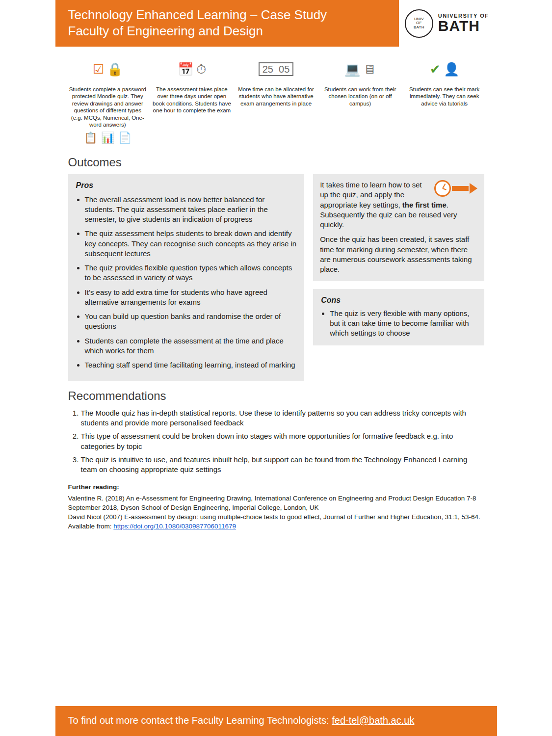Technology Enhanced Learning – Case Study
Faculty of Engineering and Design
UNIV
OF
BATH
UNIVERSITY OF BATH
☑ 🔒
Students complete a password protected Moodle quiz. They review drawings and answer questions of different types (e.g. MCQs, Numerical, One-word answers)
📋 📊 📄
📅 ⏱
The assessment takes place over three days under open book conditions. Students have one hour to complete the exam
25 05
More time can be allocated for students who have alternative exam arrangements in place
💻 🖥
Students can work from their chosen location (on or off campus)
✔ 👤
Students can see their mark immediately. They can seek advice via tutorials
Outcomes
Pros
The overall assessment load is now better balanced for students. The quiz assessment takes place earlier in the semester, to give students an indication of progress
The quiz assessment helps students to break down and identify key concepts. They can recognise such concepts as they arise in subsequent lectures
The quiz provides flexible question types which allows concepts to be assessed in variety of ways
It’s easy to add extra time for students who have agreed alternative arrangements for exams
You can build up question banks and randomise the order of questions
Students can complete the assessment at the time and place which works for them
Teaching staff spend time facilitating learning, instead of marking
It takes time to learn how to set up the quiz, and apply the appropriate key settings, the first time. Subsequently the quiz can be reused very quickly.
Once the quiz has been created, it saves staff time for marking during semester, when there are numerous coursework assessments taking place.
Cons
The quiz is very flexible with many options, but it can take time to become familiar with which settings to choose
Recommendations
The Moodle quiz has in-depth statistical reports. Use these to identify patterns so you can address tricky concepts with students and provide more personalised feedback
This type of assessment could be broken down into stages with more opportunities for formative feedback e.g. into categories by topic
The quiz is intuitive to use, and features inbuilt help, but support can be found from the Technology Enhanced Learning team on choosing appropriate quiz settings
Further reading: Valentine R. (2018) An e-Assessment for Engineering Drawing, International Conference on Engineering and Product Design Education 7-8 September 2018, Dyson School of Design Engineering, Imperial College, London, UK
David Nicol (2007) E-assessment by design: using multiple-choice tests to good effect, Journal of Further and Higher Education, 31:1, 53-64. Available from: https://doi.org/10.1080/030987706011679
To find out more contact the Faculty Learning Technologists: fed-tel@bath.ac.uk